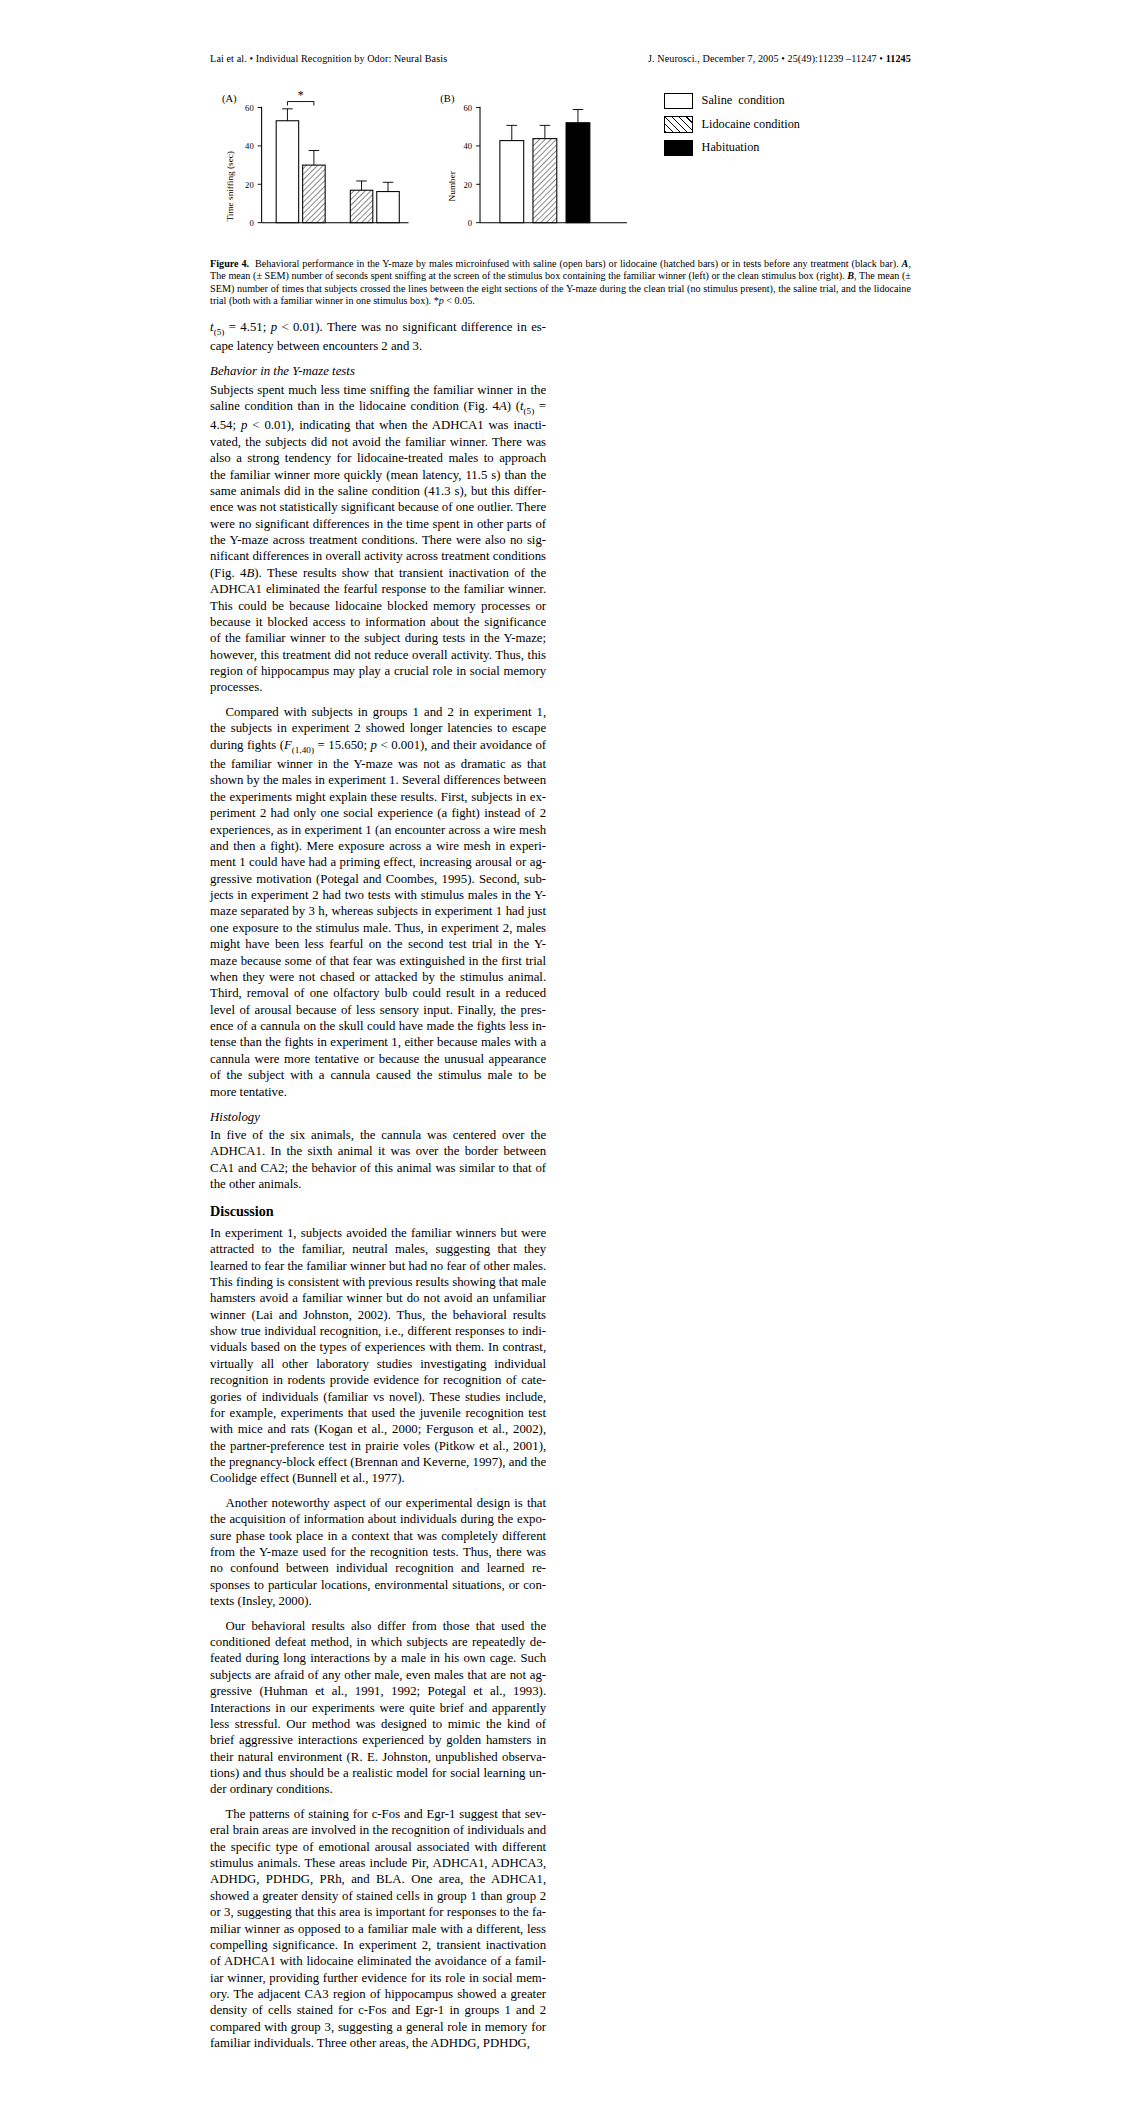Lai et al. • Individual Recognition by Odor: Neural Basis
J. Neurosci., December 7, 2005 • 25(49):11239 –11247 • 11245
(A) 0 20 40 60 Time sniffing (sec) * (B) 0 20 40 60 Number
Saline condition
Lidocaine condition
Habituation
Figure 4. Behavioral performance in the Y-maze by males microinfused with saline (open bars) or lidocaine (hatched bars) or in tests before any treatment (black bar). A, The mean (± SEM) number of seconds spent sniffing at the screen of the stimulus box containing the familiar winner (left) or the clean stimulus box (right). B, The mean (± SEM) number of times that subjects crossed the lines between the eight sections of the Y-maze during the clean trial (no stimulus present), the saline trial, and the lidocaine trial (both with a familiar winner in one stimulus box). *p < 0.05.
t(5) = 4.51; p < 0.01). There was no significant difference in escape latency between encounters 2 and 3.
Behavior in the Y-maze tests
Subjects spent much less time sniffing the familiar winner in the saline condition than in the lidocaine condition (Fig. 4A) (t(5) = 4.54; p < 0.01), indicating that when the ADHCA1 was inactivated, the subjects did not avoid the familiar winner. There was also a strong tendency for lidocaine-treated males to approach the familiar winner more quickly (mean latency, 11.5 s) than the same animals did in the saline condition (41.3 s), but this difference was not statistically significant because of one outlier. There were no significant differences in the time spent in other parts of the Y-maze across treatment conditions. There were also no significant differences in overall activity across treatment conditions (Fig. 4B). These results show that transient inactivation of the ADHCA1 eliminated the fearful response to the familiar winner. This could be because lidocaine blocked memory processes or because it blocked access to information about the significance of the familiar winner to the subject during tests in the Y-maze; however, this treatment did not reduce overall activity. Thus, this region of hippocampus may play a crucial role in social memory processes.
Compared with subjects in groups 1 and 2 in experiment 1, the subjects in experiment 2 showed longer latencies to escape during fights (F(1,40) = 15.650; p < 0.001), and their avoidance of the familiar winner in the Y-maze was not as dramatic as that shown by the males in experiment 1. Several differences between the experiments might explain these results. First, subjects in experiment 2 had only one social experience (a fight) instead of 2 experiences, as in experiment 1 (an encounter across a wire mesh and then a fight). Mere exposure across a wire mesh in experiment 1 could have had a priming effect, increasing arousal or aggressive motivation (Potegal and Coombes, 1995). Second, subjects in experiment 2 had two tests with stimulus males in the Y-maze separated by 3 h, whereas subjects in experiment 1 had just one exposure to the stimulus male. Thus, in experiment 2, males might have been less fearful on the second test trial in the Y-maze because some of that fear was extinguished in the first trial when they were not chased or attacked by the stimulus animal. Third, removal of one olfactory bulb could result in a reduced level of arousal because of less sensory input. Finally, the presence of a cannula on the skull could have made the fights less intense than the fights in experiment 1, either because males with a cannula were more tentative or because the unusual appearance of the subject with a cannula caused the stimulus male to be more tentative.
Histology
In five of the six animals, the cannula was centered over the ADHCA1. In the sixth animal it was over the border between CA1 and CA2; the behavior of this animal was similar to that of the other animals.
Discussion
In experiment 1, subjects avoided the familiar winners but were attracted to the familiar, neutral males, suggesting that they learned to fear the familiar winner but had no fear of other males. This finding is consistent with previous results showing that male hamsters avoid a familiar winner but do not avoid an unfamiliar winner (Lai and Johnston, 2002). Thus, the behavioral results show true individual recognition, i.e., different responses to individuals based on the types of experiences with them. In contrast, virtually all other laboratory studies investigating individual recognition in rodents provide evidence for recognition of categories of individuals (familiar vs novel). These studies include, for example, experiments that used the juvenile recognition test with mice and rats (Kogan et al., 2000; Ferguson et al., 2002), the partner-preference test in prairie voles (Pitkow et al., 2001), the pregnancy-block effect (Brennan and Keverne, 1997), and the Coolidge effect (Bunnell et al., 1977).
Another noteworthy aspect of our experimental design is that the acquisition of information about individuals during the exposure phase took place in a context that was completely different from the Y-maze used for the recognition tests. Thus, there was no confound between individual recognition and learned responses to particular locations, environmental situations, or contexts (Insley, 2000).
Our behavioral results also differ from those that used the conditioned defeat method, in which subjects are repeatedly defeated during long interactions by a male in his own cage. Such subjects are afraid of any other male, even males that are not aggressive (Huhman et al., 1991, 1992; Potegal et al., 1993). Interactions in our experiments were quite brief and apparently less stressful. Our method was designed to mimic the kind of brief aggressive interactions experienced by golden hamsters in their natural environment (R. E. Johnston, unpublished observations) and thus should be a realistic model for social learning under ordinary conditions.
The patterns of staining for c-Fos and Egr-1 suggest that several brain areas are involved in the recognition of individuals and the specific type of emotional arousal associated with different stimulus animals. These areas include Pir, ADHCA1, ADHCA3, ADHDG, PDHDG, PRh, and BLA. One area, the ADHCA1, showed a greater density of stained cells in group 1 than group 2 or 3, suggesting that this area is important for responses to the familiar winner as opposed to a familiar male with a different, less compelling significance. In experiment 2, transient inactivation of ADHCA1 with lidocaine eliminated the avoidance of a familiar winner, providing further evidence for its role in social memory. The adjacent CA3 region of hippocampus showed a greater density of cells stained for c-Fos and Egr-1 in groups 1 and 2 compared with group 3, suggesting a general role in memory for familiar individuals. Three other areas, the ADHDG, PDHDG,